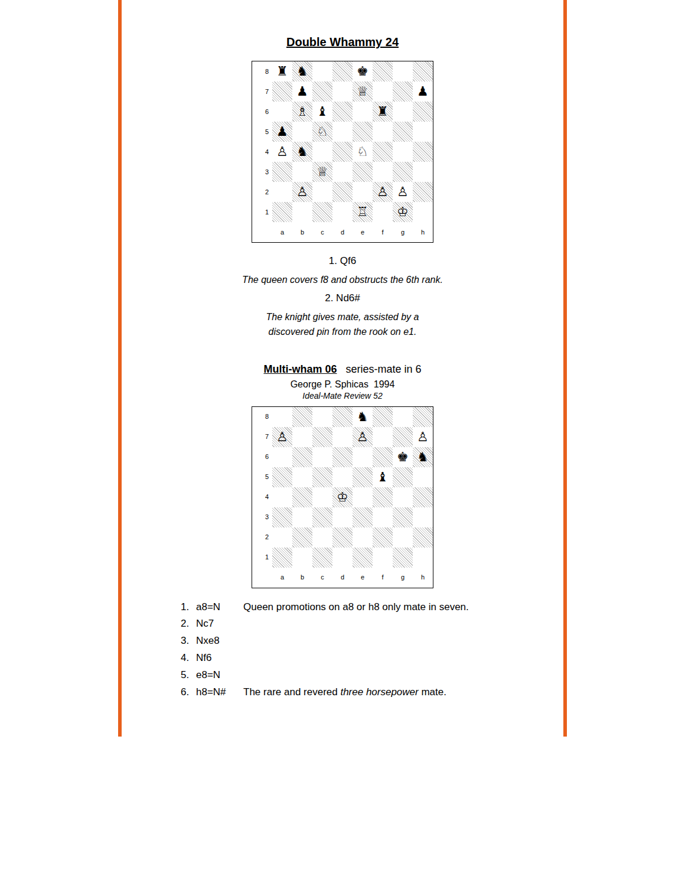Double Whammy 24
| 8 | ♜ | ♞ | | | ♚ | | | |
| 7 | | ♟ | | | ♕ | | | ♟ |
| 6 | | ♗ | ♝ | | | ♜ | | |
| 5 | ♟ | | ♘ | | | | | |
| 4 | ♙ | ♞ | | | ♘ | | | |
| 3 | | | ♕ | | | | | |
| 2 | | ♙ | | | | ♙ | ♙ | |
| 1 | | | | | ♖ | | ♔ | |
| | a | b | c | d | e | f | g | h |
1. Qf6
The queen covers f8 and obstructs the 6th rank.
2. Nd6#
The knight gives mate, assisted by a
discovered pin from the rook on e1.
Multi-wham 06 series-mate in 6
George P. Sphicas 1994
Ideal-Mate Review 52
| 8 | | | | | ♞ | | | |
| 7 | ♙ | | | | ♙ | | | ♙ |
| 6 | | | | | | | ♚ | ♞ |
| 5 | | | | | | ♝ | | |
| 4 | | | | ♔ | | | | |
| 3 | | | | | | | | |
| 2 | | | | | | | | |
| 1 | | | | | | | | |
| | a | b | c | d | e | f | g | h |
1. a8=N Queen promotions on a8 or h8 only mate in seven.
2. Nc7
3. Nxe8
4. Nf6
5. e8=N
6. h8=N#The rare and revered three horsepower mate.